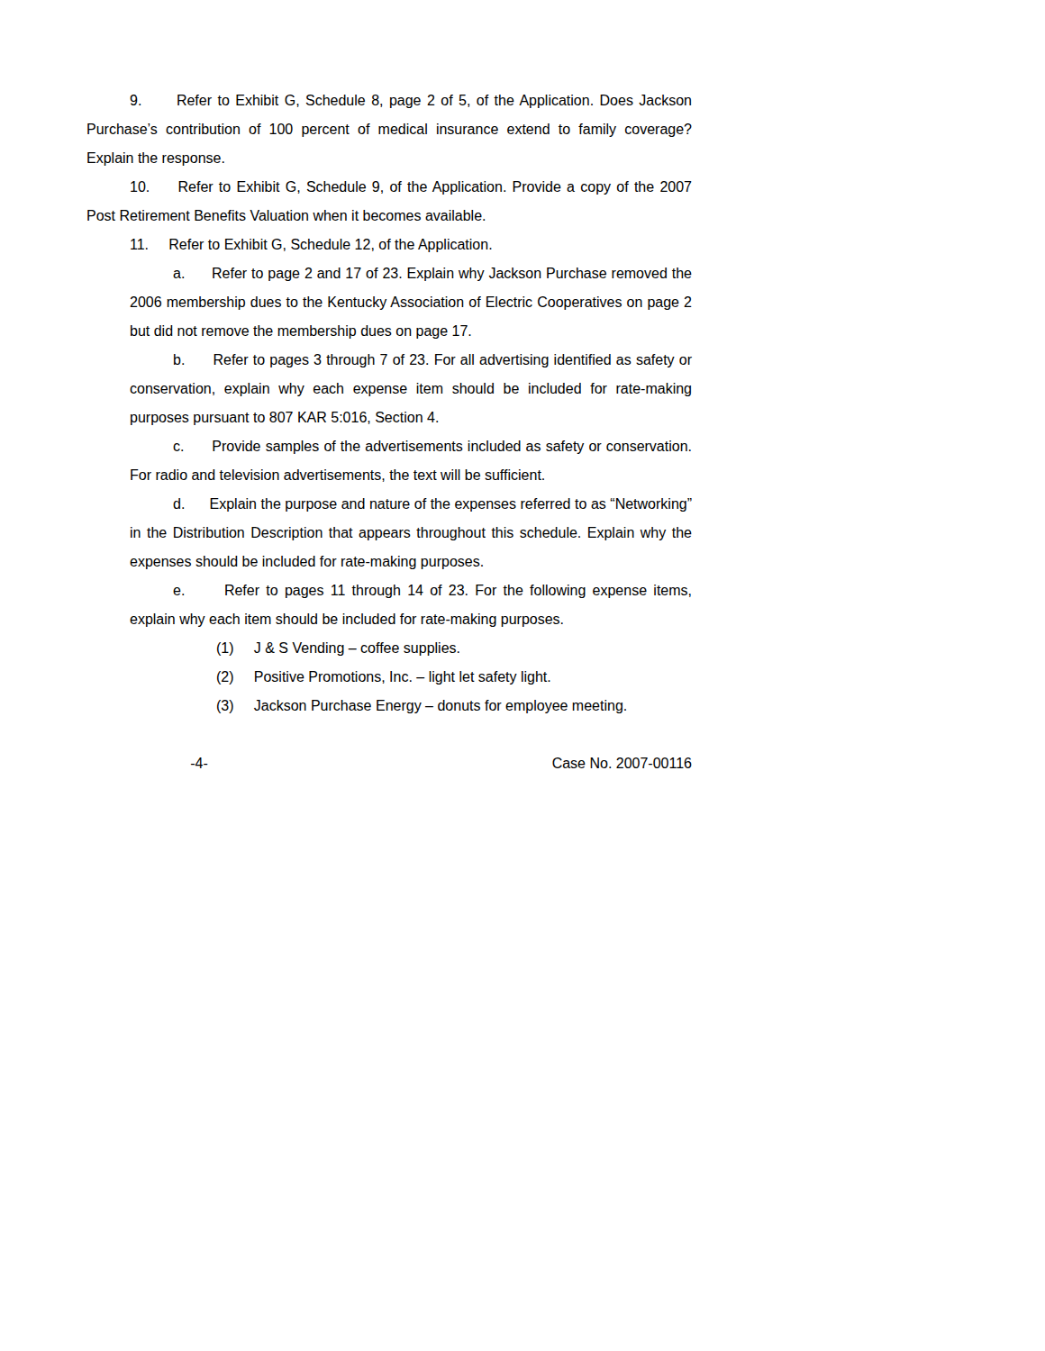9. Refer to Exhibit G, Schedule 8, page 2 of 5, of the Application. Does Jackson Purchase’s contribution of 100 percent of medical insurance extend to family coverage? Explain the response.
10. Refer to Exhibit G, Schedule 9, of the Application. Provide a copy of the 2007 Post Retirement Benefits Valuation when it becomes available.
11. Refer to Exhibit G, Schedule 12, of the Application.
a. Refer to page 2 and 17 of 23. Explain why Jackson Purchase removed the 2006 membership dues to the Kentucky Association of Electric Cooperatives on page 2 but did not remove the membership dues on page 17.
b. Refer to pages 3 through 7 of 23. For all advertising identified as safety or conservation, explain why each expense item should be included for rate-making purposes pursuant to 807 KAR 5:016, Section 4.
c. Provide samples of the advertisements included as safety or conservation. For radio and television advertisements, the text will be sufficient.
d. Explain the purpose and nature of the expenses referred to as “Networking” in the Distribution Description that appears throughout this schedule. Explain why the expenses should be included for rate-making purposes.
e. Refer to pages 11 through 14 of 23. For the following expense items, explain why each item should be included for rate-making purposes.
(1) J & S Vending – coffee supplies.
(2) Positive Promotions, Inc. – light let safety light.
(3) Jackson Purchase Energy – donuts for employee meeting.
-4- Case No. 2007-00116